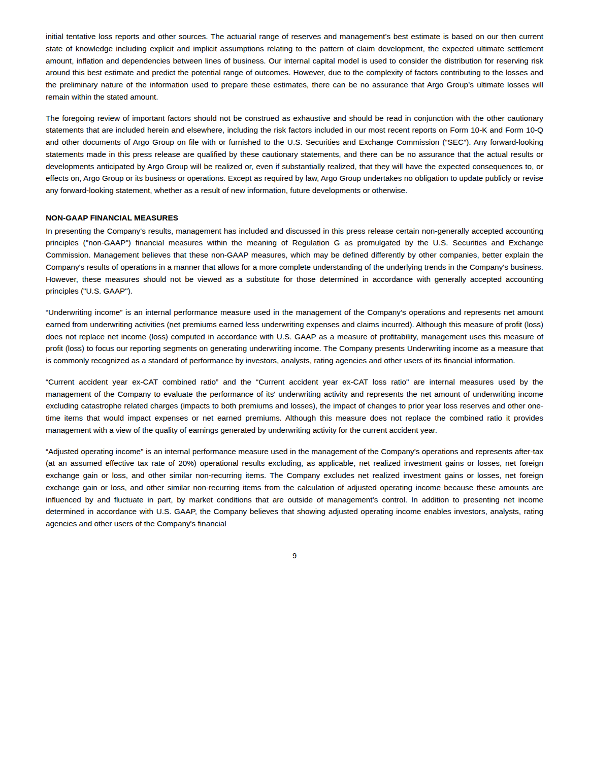initial tentative loss reports and other sources. The actuarial range of reserves and management’s best estimate is based on our then current state of knowledge including explicit and implicit assumptions relating to the pattern of claim development, the expected ultimate settlement amount, inflation and dependencies between lines of business. Our internal capital model is used to consider the distribution for reserving risk around this best estimate and predict the potential range of outcomes. However, due to the complexity of factors contributing to the losses and the preliminary nature of the information used to prepare these estimates, there can be no assurance that Argo Group’s ultimate losses will remain within the stated amount.
The foregoing review of important factors should not be construed as exhaustive and should be read in conjunction with the other cautionary statements that are included herein and elsewhere, including the risk factors included in our most recent reports on Form 10-K and Form 10-Q and other documents of Argo Group on file with or furnished to the U.S. Securities and Exchange Commission (“SEC”). Any forward-looking statements made in this press release are qualified by these cautionary statements, and there can be no assurance that the actual results or developments anticipated by Argo Group will be realized or, even if substantially realized, that they will have the expected consequences to, or effects on, Argo Group or its business or operations. Except as required by law, Argo Group undertakes no obligation to update publicly or revise any forward-looking statement, whether as a result of new information, future developments or otherwise.
Non-GAAP Financial Measures
In presenting the Company's results, management has included and discussed in this press release certain non-generally accepted accounting principles ("non-GAAP") financial measures within the meaning of Regulation G as promulgated by the U.S. Securities and Exchange Commission. Management believes that these non-GAAP measures, which may be defined differently by other companies, better explain the Company's results of operations in a manner that allows for a more complete understanding of the underlying trends in the Company's business. However, these measures should not be viewed as a substitute for those determined in accordance with generally accepted accounting principles ("U.S. GAAP").
“Underwriting income” is an internal performance measure used in the management of the Company’s operations and represents net amount earned from underwriting activities (net premiums earned less underwriting expenses and claims incurred). Although this measure of profit (loss) does not replace net income (loss) computed in accordance with U.S. GAAP as a measure of profitability, management uses this measure of profit (loss) to focus our reporting segments on generating underwriting income. The Company presents Underwriting income as a measure that is commonly recognized as a standard of performance by investors, analysts, rating agencies and other users of its financial information.
“Current accident year ex-CAT combined ratio” and the “Current accident year ex-CAT loss ratio" are internal measures used by the management of the Company to evaluate the performance of its' underwriting activity and represents the net amount of underwriting income excluding catastrophe related charges (impacts to both premiums and losses), the impact of changes to prior year loss reserves and other one-time items that would impact expenses or net earned premiums. Although this measure does not replace the combined ratio it provides management with a view of the quality of earnings generated by underwriting activity for the current accident year.
“Adjusted operating income" is an internal performance measure used in the management of the Company's operations and represents after-tax (at an assumed effective tax rate of 20%) operational results excluding, as applicable, net realized investment gains or losses, net foreign exchange gain or loss, and other similar non-recurring items. The Company excludes net realized investment gains or losses, net foreign exchange gain or loss, and other similar non-recurring items from the calculation of adjusted operating income because these amounts are influenced by and fluctuate in part, by market conditions that are outside of management’s control. In addition to presenting net income determined in accordance with U.S. GAAP, the Company believes that showing adjusted operating income enables investors, analysts, rating agencies and other users of the Company's financial
9